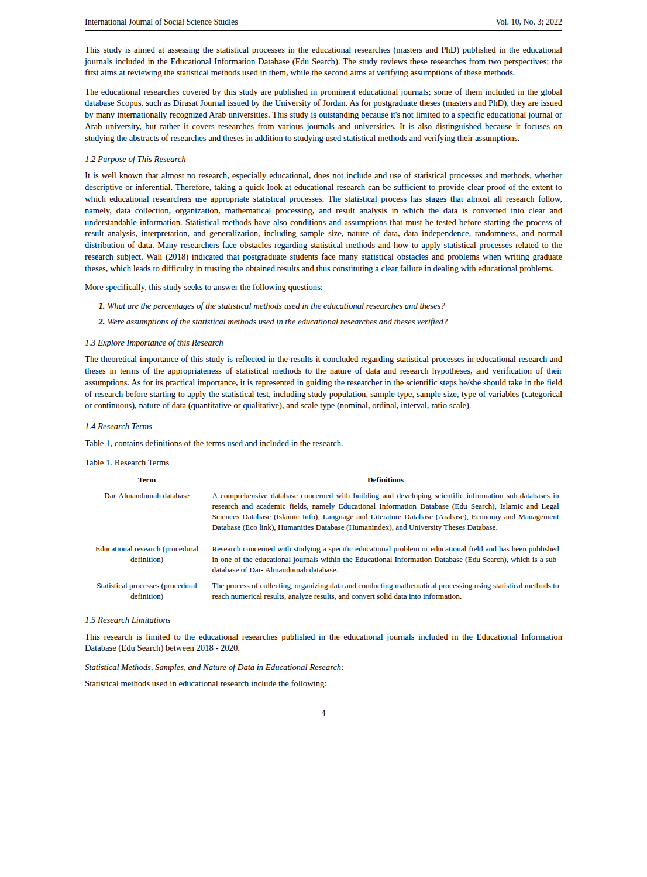International Journal of Social Science Studies Vol. 10, No. 3; 2022
This study is aimed at assessing the statistical processes in the educational researches (masters and PhD) published in the educational journals included in the Educational Information Database (Edu Search). The study reviews these researches from two perspectives; the first aims at reviewing the statistical methods used in them, while the second aims at verifying assumptions of these methods.
The educational researches covered by this study are published in prominent educational journals; some of them included in the global database Scopus, such as Dirasat Journal issued by the University of Jordan. As for postgraduate theses (masters and PhD), they are issued by many internationally recognized Arab universities. This study is outstanding because it's not limited to a specific educational journal or Arab university, but rather it covers researches from various journals and universities. It is also distinguished because it focuses on studying the abstracts of researches and theses in addition to studying used statistical methods and verifying their assumptions.
1.2 Purpose of This Research
It is well known that almost no research, especially educational, does not include and use of statistical processes and methods, whether descriptive or inferential. Therefore, taking a quick look at educational research can be sufficient to provide clear proof of the extent to which educational researchers use appropriate statistical processes. The statistical process has stages that almost all research follow, namely, data collection, organization, mathematical processing, and result analysis in which the data is converted into clear and understandable information. Statistical methods have also conditions and assumptions that must be tested before starting the process of result analysis, interpretation, and generalization, including sample size, nature of data, data independence, randomness, and normal distribution of data. Many researchers face obstacles regarding statistical methods and how to apply statistical processes related to the research subject. Wali (2018) indicated that postgraduate students face many statistical obstacles and problems when writing graduate theses, which leads to difficulty in trusting the obtained results and thus constituting a clear failure in dealing with educational problems.
More specifically, this study seeks to answer the following questions:
What are the percentages of the statistical methods used in the educational researches and theses?
Were assumptions of the statistical methods used in the educational researches and theses verified?
1.3 Explore Importance of this Research
The theoretical importance of this study is reflected in the results it concluded regarding statistical processes in educational research and theses in terms of the appropriateness of statistical methods to the nature of data and research hypotheses, and verification of their assumptions. As for its practical importance, it is represented in guiding the researcher in the scientific steps he/she should take in the field of research before starting to apply the statistical test, including study population, sample type, sample size, type of variables (categorical or continuous), nature of data (quantitative or qualitative), and scale type (nominal, ordinal, interval, ratio scale).
1.4 Research Terms
Table 1, contains definitions of the terms used and included in the research.
Table 1. Research Terms
| Term | Definitions |
| --- | --- |
| Dar-Almandumah database | A comprehensive database concerned with building and developing scientific information sub-databases in research and academic fields, namely Educational Information Database (Edu Search), Islamic and Legal Sciences Database (Islamic Info), Language and Literature Database (Arabase), Economy and Management Database (Eco link), Humanities Database (Humanindex), and University Theses Database. |
| Educational research (procedural definition) | Research concerned with studying a specific educational problem or educational field and has been published in one of the educational journals within the Educational Information Database (Edu Search), which is a sub-database of Dar- Almandumah database. |
| Statistical processes (procedural definition) | The process of collecting, organizing data and conducting mathematical processing using statistical methods to reach numerical results, analyze results, and convert solid data into information. |
1.5 Research Limitations
This research is limited to the educational researches published in the educational journals included in the Educational Information Database (Edu Search) between 2018 - 2020.
Statistical Methods, Samples, and Nature of Data in Educational Research:
Statistical methods used in educational research include the following:
4